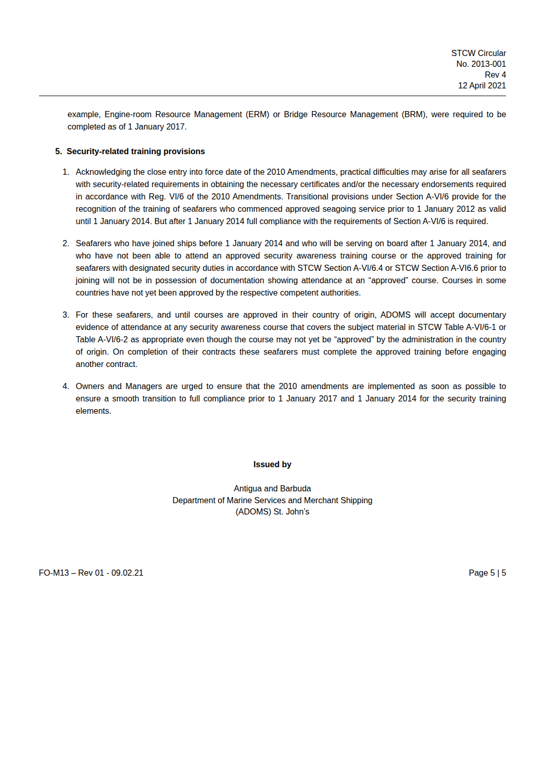STCW Circular
No. 2013-001
Rev 4
12 April 2021
example, Engine-room Resource Management (ERM) or Bridge Resource Management (BRM), were required to be completed as of 1 January 2017.
5. Security-related training provisions
Acknowledging the close entry into force date of the 2010 Amendments, practical difficulties may arise for all seafarers with security-related requirements in obtaining the necessary certificates and/or the necessary endorsements required in accordance with Reg. VI/6 of the 2010 Amendments. Transitional provisions under Section A-VI/6 provide for the recognition of the training of seafarers who commenced approved seagoing service prior to 1 January 2012 as valid until 1 January 2014. But after 1 January 2014 full compliance with the requirements of Section A-VI/6 is required.
Seafarers who have joined ships before 1 January 2014 and who will be serving on board after 1 January 2014, and who have not been able to attend an approved security awareness training course or the approved training for seafarers with designated security duties in accordance with STCW Section A-VI/6.4 or STCW Section A-VI6.6 prior to joining will not be in possession of documentation showing attendance at an “approved” course. Courses in some countries have not yet been approved by the respective competent authorities.
For these seafarers, and until courses are approved in their country of origin, ADOMS will accept documentary evidence of attendance at any security awareness course that covers the subject material in STCW Table A-VI/6-1 or Table A-VI/6-2 as appropriate even though the course may not yet be “approved” by the administration in the country of origin. On completion of their contracts these seafarers must complete the approved training before engaging another contract.
Owners and Managers are urged to ensure that the 2010 amendments are implemented as soon as possible to ensure a smooth transition to full compliance prior to 1 January 2017 and 1 January 2014 for the security training elements.
Issued by
Antigua and Barbuda
Department of Marine Services and Merchant Shipping
(ADOMS) St. John’s
FO-M13 – Rev 01 - 09.02.21 Page 5 | 5